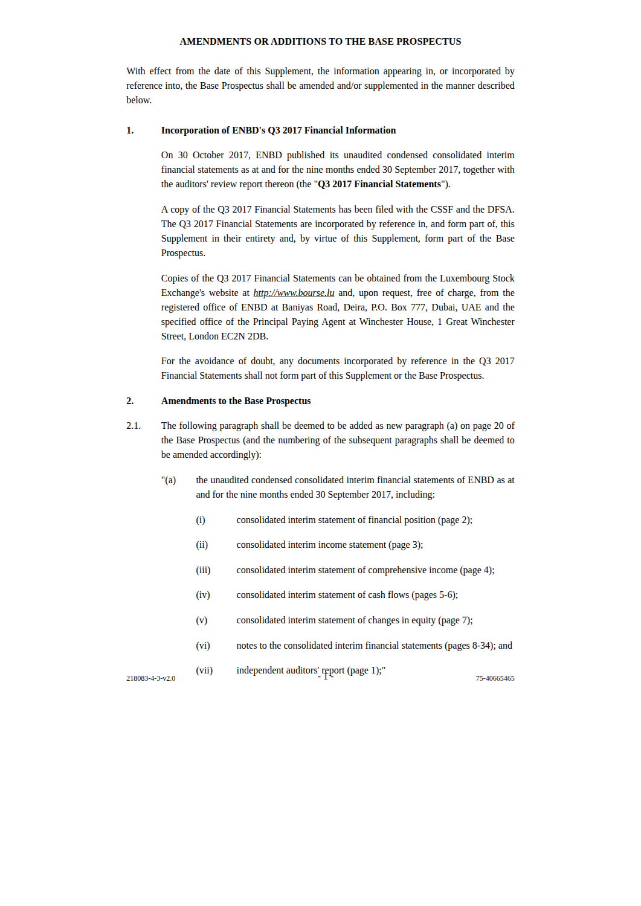Amendments or Additions to the Base Prospectus
With effect from the date of this Supplement, the information appearing in, or incorporated by reference into, the Base Prospectus shall be amended and/or supplemented in the manner described below.
1.
Incorporation of ENBD's Q3 2017 Financial Information
On 30 October 2017, ENBD published its unaudited condensed consolidated interim financial statements as at and for the nine months ended 30 September 2017, together with the auditors' review report thereon (the "Q3 2017 Financial Statements").
A copy of the Q3 2017 Financial Statements has been filed with the CSSF and the DFSA. The Q3 2017 Financial Statements are incorporated by reference in, and form part of, this Supplement in their entirety and, by virtue of this Supplement, form part of the Base Prospectus.
Copies of the Q3 2017 Financial Statements can be obtained from the Luxembourg Stock Exchange's website at http://www.bourse.lu and, upon request, free of charge, from the registered office of ENBD at Baniyas Road, Deira, P.O. Box 777, Dubai, UAE and the specified office of the Principal Paying Agent at Winchester House, 1 Great Winchester Street, London EC2N 2DB.
For the avoidance of doubt, any documents incorporated by reference in the Q3 2017 Financial Statements shall not form part of this Supplement or the Base Prospectus.
2.
Amendments to the Base Prospectus
2.1.
The following paragraph shall be deemed to be added as new paragraph (a) on page 20 of the Base Prospectus (and the numbering of the subsequent paragraphs shall be deemed to be amended accordingly):
"(a)
the unaudited condensed consolidated interim financial statements of ENBD as at and for the nine months ended 30 September 2017, including:
(i) consolidated interim statement of financial position (page 2);
(ii) consolidated interim income statement (page 3);
(iii) consolidated interim statement of comprehensive income (page 4);
(iv) consolidated interim statement of cash flows (pages 5-6);
(v) consolidated interim statement of changes in equity (page 7);
(vi) notes to the consolidated interim financial statements (pages 8-34); and
(vii) independent auditors' report (page 1);"
218083-4-3-v2.0
- 1 -
75-40665465